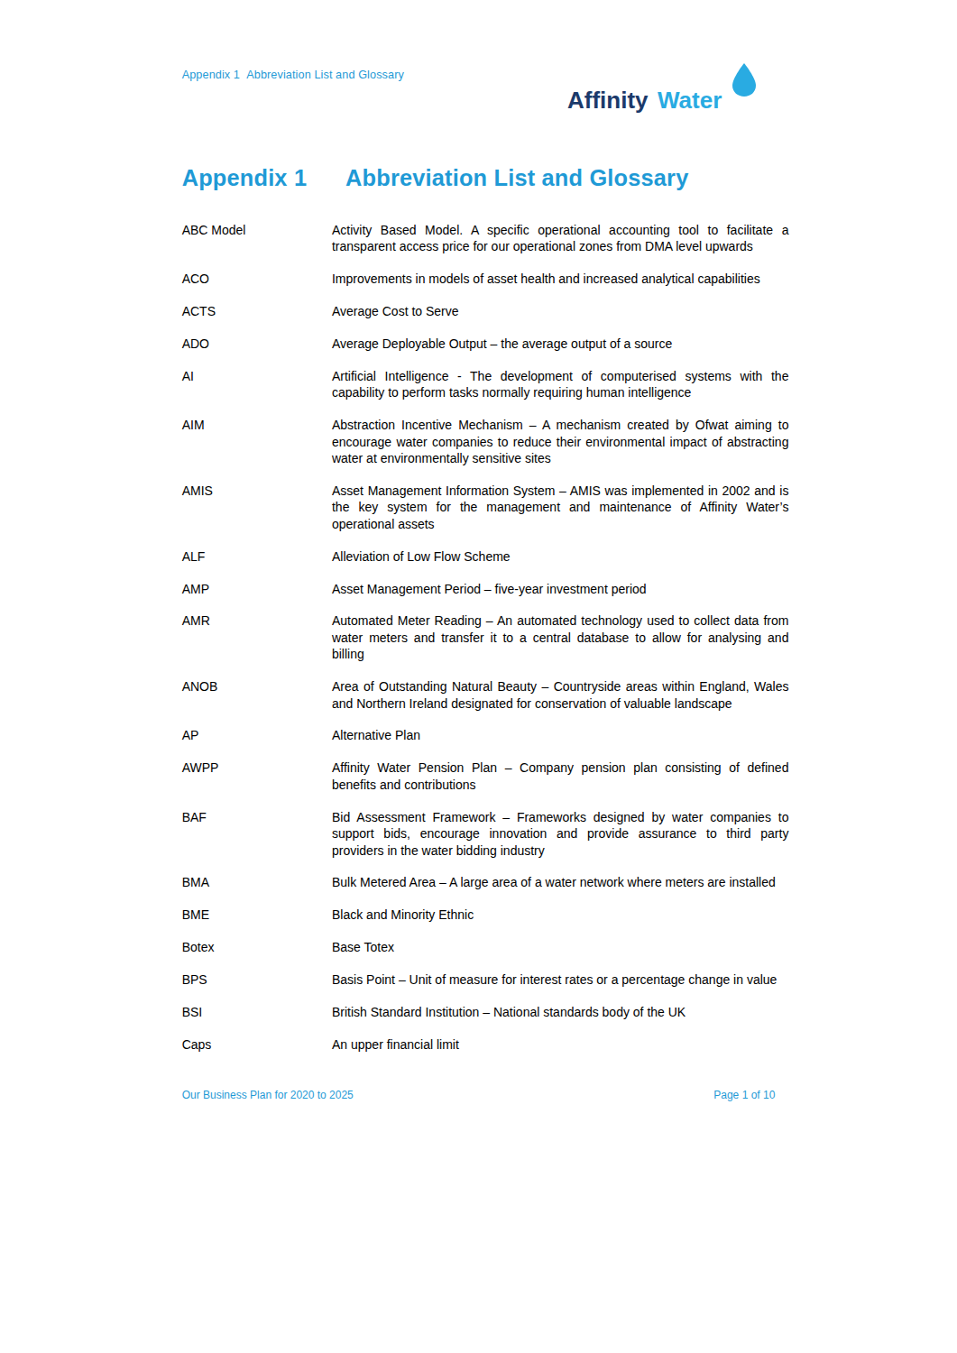Appendix 1 Abbreviation List and Glossary
Affinity Water
Appendix 1 Abbreviation List and Glossary
| ABC Model | Activity Based Model. A specific operational accounting tool to facilitate a transparent access price for our operational zones from DMA level upwards |
| ACO | Improvements in models of asset health and increased analytical capabilities |
| ACTS | Average Cost to Serve |
| ADO | Average Deployable Output – the average output of a source |
| AI | Artificial Intelligence - The development of computerised systems with the capability to perform tasks normally requiring human intelligence |
| AIM | Abstraction Incentive Mechanism – A mechanism created by Ofwat aiming to encourage water companies to reduce their environmental impact of abstracting water at environmentally sensitive sites |
| AMIS | Asset Management Information System – AMIS was implemented in 2002 and is the key system for the management and maintenance of Affinity Water’s operational assets |
| ALF | Alleviation of Low Flow Scheme |
| AMP | Asset Management Period – five-year investment period |
| AMR | Automated Meter Reading – An automated technology used to collect data from water meters and transfer it to a central database to allow for analysing and billing |
| ANOB | Area of Outstanding Natural Beauty – Countryside areas within England, Wales and Northern Ireland designated for conservation of valuable landscape |
| AP | Alternative Plan |
| AWPP | Affinity Water Pension Plan – Company pension plan consisting of defined benefits and contributions |
| BAF | Bid Assessment Framework – Frameworks designed by water companies to support bids, encourage innovation and provide assurance to third party providers in the water bidding industry |
| BMA | Bulk Metered Area – A large area of a water network where meters are installed |
| BME | Black and Minority Ethnic |
| Botex | Base Totex |
| BPS | Basis Point – Unit of measure for interest rates or a percentage change in value |
| BSI | British Standard Institution – National standards body of the UK |
| Caps | An upper financial limit |
Our Business Plan for 2020 to 2025
Page 1 of 10